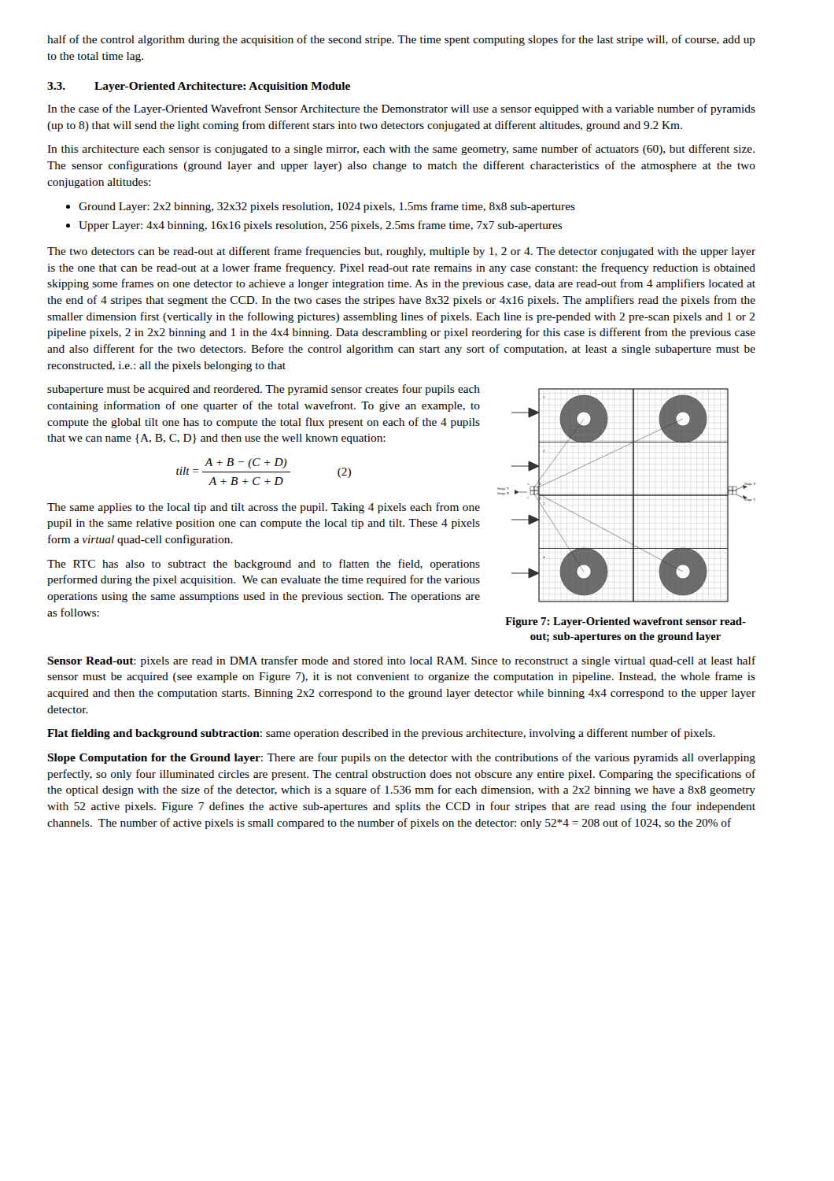half of the control algorithm during the acquisition of the second stripe. The time spent computing slopes for the last stripe will, of course, add up to the total time lag.
3.3. Layer-Oriented Architecture: Acquisition Module
In the case of the Layer-Oriented Wavefront Sensor Architecture the Demonstrator will use a sensor equipped with a variable number of pyramids (up to 8) that will send the light coming from different stars into two detectors conjugated at different altitudes, ground and 9.2 Km.
In this architecture each sensor is conjugated to a single mirror, each with the same geometry, same number of actuators (60), but different size. The sensor configurations (ground layer and upper layer) also change to match the different characteristics of the atmosphere at the two conjugation altitudes:
Ground Layer: 2x2 binning, 32x32 pixels resolution, 1024 pixels, 1.5ms frame time, 8x8 sub-apertures
Upper Layer: 4x4 binning, 16x16 pixels resolution, 256 pixels, 2.5ms frame time, 7x7 sub-apertures
The two detectors can be read-out at different frame frequencies but, roughly, multiple by 1, 2 or 4. The detector conjugated with the upper layer is the one that can be read-out at a lower frame frequency. Pixel read-out rate remains in any case constant: the frequency reduction is obtained skipping some frames on one detector to achieve a longer integration time. As in the previous case, data are read-out from 4 amplifiers located at the end of 4 stripes that segment the CCD. In the two cases the stripes have 8x32 pixels or 4x16 pixels. The amplifiers read the pixels from the smaller dimension first (vertically in the following pictures) assembling lines of pixels. Each line is pre-pended with 2 pre-scan pixels and 1 or 2 pipeline pixels, 2 in 2x2 binning and 1 in the 4x4 binning. Data descrambling or pixel reordering for this case is different from the previous case and also different for the two detectors. Before the control algorithm can start any sort of computation, at least a single subaperture must be reconstructed, i.e.: all the pixels belonging to that
1 2 3 4 Stripe Y Stripe X A C B D Slope X Slope Y
Figure 7: Layer-Oriented wavefront sensor read-out; sub-apertures on the ground layer
subaperture must be acquired and reordered. The pyramid sensor creates four pupils each containing information of one quarter of the total wavefront. To give an example, to compute the global tilt one has to compute the total flux present on each of the 4 pupils that we can name {A, B, C, D} and then use the well known equation:
tilt = A + B − (C + D) A + B + C + D (2)
The same applies to the local tip and tilt across the pupil. Taking 4 pixels each from one pupil in the same relative position one can compute the local tip and tilt. These 4 pixels form a virtual quad-cell configuration.
The RTC has also to subtract the background and to flatten the field, operations performed during the pixel acquisition. We can evaluate the time required for the various operations using the same assumptions used in the previous section. The operations are as follows:
Sensor Read-out: pixels are read in DMA transfer mode and stored into local RAM. Since to reconstruct a single virtual quad-cell at least half sensor must be acquired (see example on Figure 7), it is not convenient to organize the computation in pipeline. Instead, the whole frame is acquired and then the computation starts. Binning 2x2 correspond to the ground layer detector while binning 4x4 correspond to the upper layer detector.
Flat fielding and background subtraction: same operation described in the previous architecture, involving a different number of pixels.
Slope Computation for the Ground layer: There are four pupils on the detector with the contributions of the various pyramids all overlapping perfectly, so only four illuminated circles are present. The central obstruction does not obscure any entire pixel. Comparing the specifications of the optical design with the size of the detector, which is a square of 1.536 mm for each dimension, with a 2x2 binning we have a 8x8 geometry with 52 active pixels. Figure 7 defines the active sub-apertures and splits the CCD in four stripes that are read using the four independent channels. The number of active pixels is small compared to the number of pixels on the detector: only 52*4 = 208 out of 1024, so the 20% of